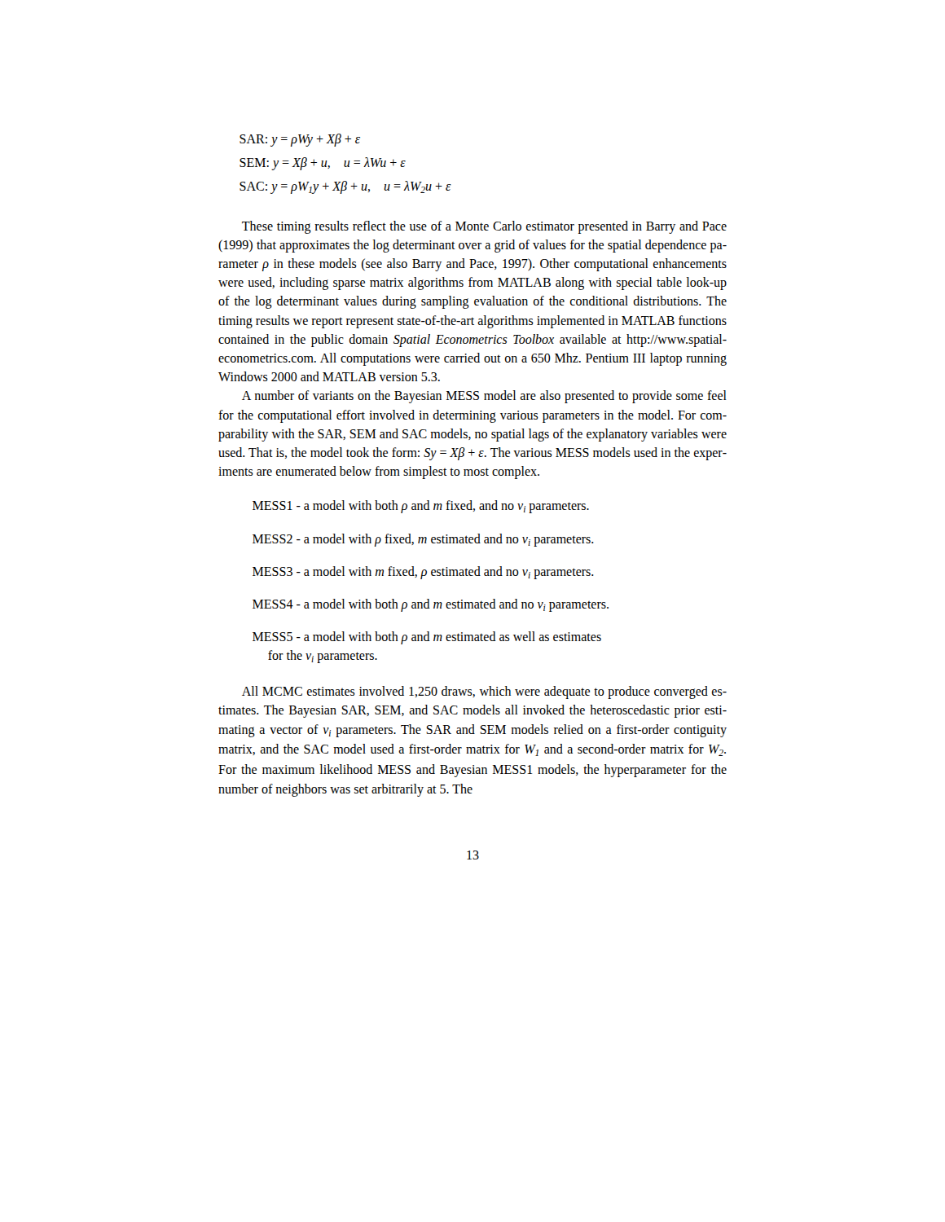SAR: y = ρWy + Xβ + ε
SEM: y = Xβ + u, u = λWu + ε
SAC: y = ρW1y + Xβ + u, u = λW2u + ε
These timing results reflect the use of a Monte Carlo estimator presented in Barry and Pace (1999) that approximates the log determinant over a grid of values for the spatial dependence parameter ρ in these models (see also Barry and Pace, 1997). Other computational enhancements were used, including sparse matrix algorithms from MATLAB along with special table look-up of the log determinant values during sampling evaluation of the conditional distributions. The timing results we report represent state-of-the-art algorithms implemented in MATLAB functions contained in the public domain Spatial Econometrics Toolbox available at http://www.spatial-econometrics.com. All computations were carried out on a 650 Mhz. Pentium III laptop running Windows 2000 and MATLAB version 5.3.
A number of variants on the Bayesian MESS model are also presented to provide some feel for the computational effort involved in determining various parameters in the model. For comparability with the SAR, SEM and SAC models, no spatial lags of the explanatory variables were used. That is, the model took the form: Sy = Xβ + ε. The various MESS models used in the experiments are enumerated below from simplest to most complex.
MESS1 - a model with both ρ and m fixed, and no vi parameters.
MESS2 - a model with ρ fixed, m estimated and no vi parameters.
MESS3 - a model with m fixed, ρ estimated and no vi parameters.
MESS4 - a model with both ρ and m estimated and no vi parameters.
MESS5 - a model with both ρ and m estimated as well as estimates for the vi parameters.
All MCMC estimates involved 1,250 draws, which were adequate to produce converged estimates. The Bayesian SAR, SEM, and SAC models all invoked the heteroscedastic prior estimating a vector of vi parameters. The SAR and SEM models relied on a first-order contiguity matrix, and the SAC model used a first-order matrix for W1 and a second-order matrix for W2. For the maximum likelihood MESS and Bayesian MESS1 models, the hyperparameter for the number of neighbors was set arbitrarily at 5. The
13